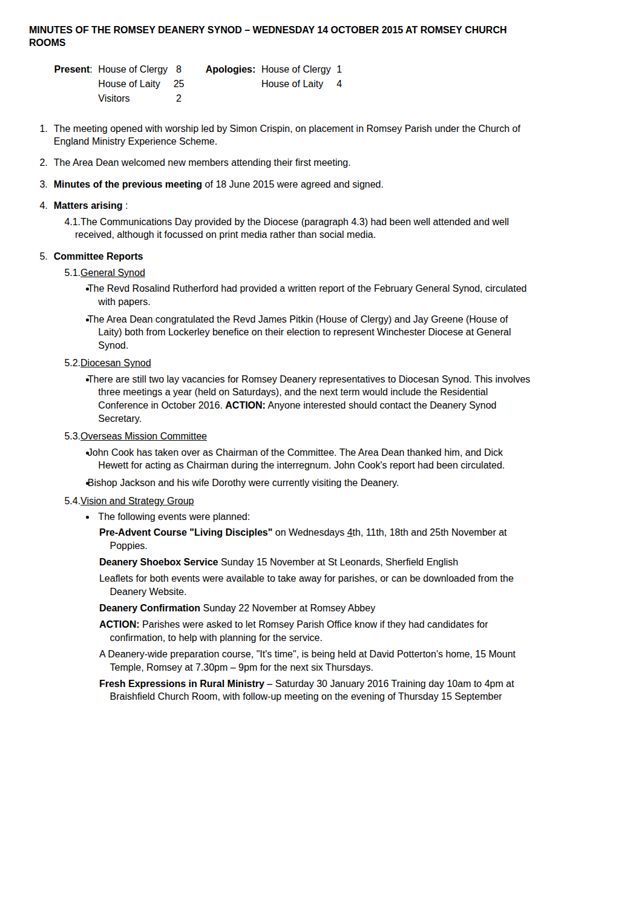Minutes of the Romsey Deanery Synod – Wednesday 14 October 2015 at Romsey Church Rooms
| Present : | House of Clergy | 8 | Apologies: | House of Clergy | 1 |
| | House of Laity | 25 | | House of Laity | 4 |
| | Visitors | 2 | | | |
The meeting opened with worship led by Simon Crispin, on placement in Romsey Parish under the Church of England Ministry Experience Scheme.
The Area Dean welcomed new members attending their first meeting.
Minutes of the previous meeting of 18 June 2015 were agreed and signed.
Matters arising :
4.1. The Communications Day provided by the Diocese (paragraph 4.3) had been well attended and well received, although it focussed on print media rather than social media.
Committee Reports
5.1. General Synod
The Revd Rosalind Rutherford had provided a written report of the February General Synod, circulated with papers.
The Area Dean congratulated the Revd James Pitkin (House of Clergy) and Jay Greene (House of Laity) both from Lockerley benefice on their election to represent Winchester Diocese at General Synod.
5.2. Diocesan Synod
There are still two lay vacancies for Romsey Deanery representatives to Diocesan Synod. This involves three meetings a year (held on Saturdays), and the next term would include the Residential Conference in October 2016. ACTION: Anyone interested should contact the Deanery Synod Secretary.
5.3. Overseas Mission Committee
John Cook has taken over as Chairman of the Committee. The Area Dean thanked him, and Dick Hewett for acting as Chairman during the interregnum. John Cook's report had been circulated.
Bishop Jackson and his wife Dorothy were currently visiting the Deanery.
5.4. Vision and Strategy Group
The following events were planned:
Pre-Advent Course "Living Disciples" on Wednesdays 4th, 11th, 18th and 25th November at Poppies.
Deanery Shoebox Service Sunday 15 November at St Leonards, Sherfield English
Leaflets for both events were available to take away for parishes, or can be downloaded from the Deanery Website.
Deanery Confirmation Sunday 22 November at Romsey Abbey
ACTION: Parishes were asked to let Romsey Parish Office know if they had candidates for confirmation, to help with planning for the service.
A Deanery-wide preparation course, "It's time", is being held at David Potterton's home, 15 Mount Temple, Romsey at 7.30pm – 9pm for the next six Thursdays.
Fresh Expressions in Rural Ministry – Saturday 30 January 2016 Training day 10am to 4pm at Braishfield Church Room, with follow-up meeting on the evening of Thursday 15 September